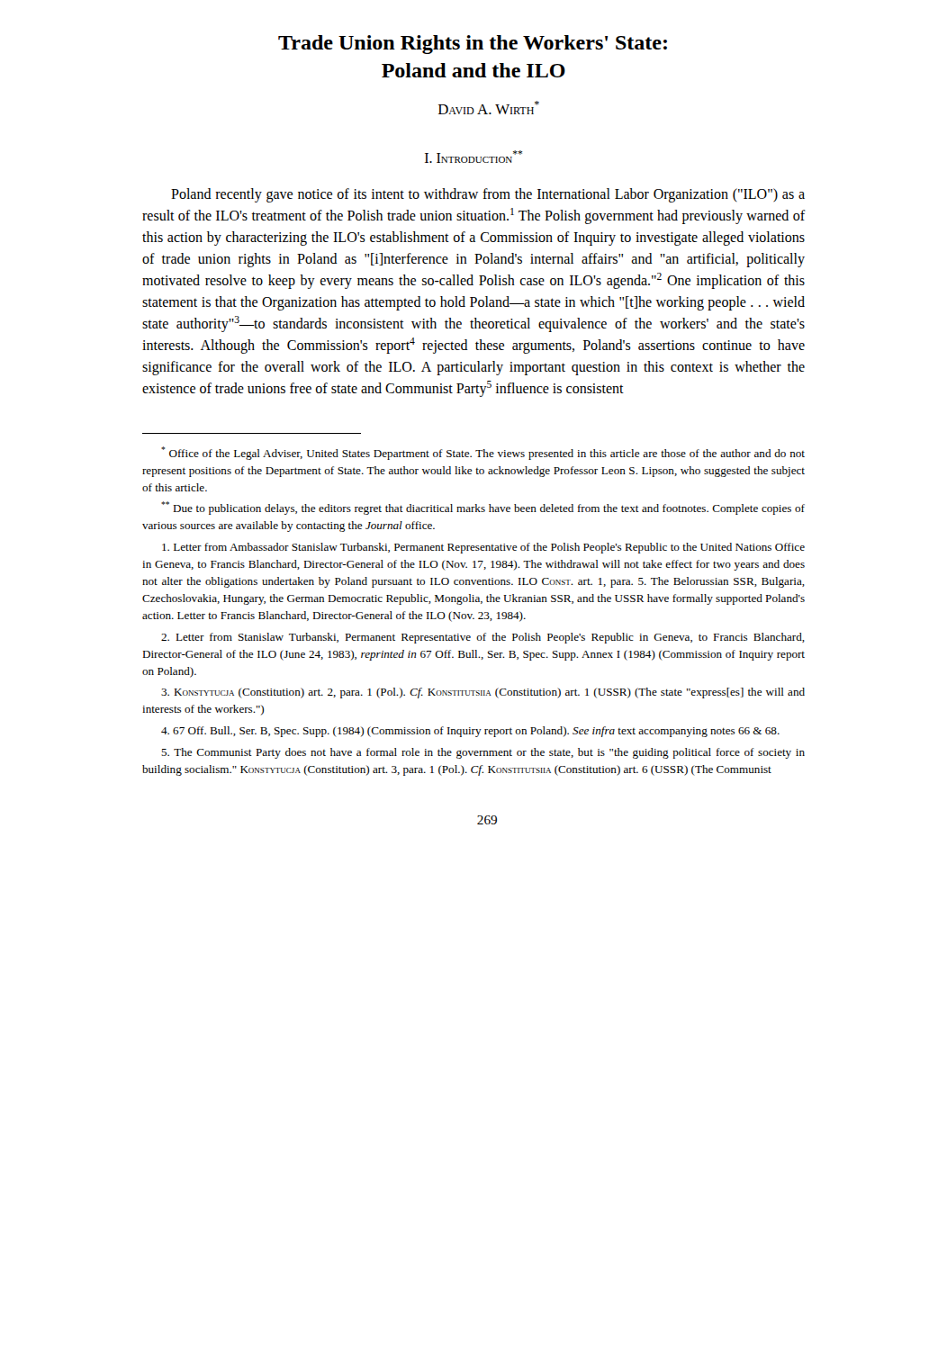Trade Union Rights in the Workers' State:
Poland and the ILO
David A. Wirth*
I. Introduction**
Poland recently gave notice of its intent to withdraw from the International Labor Organization ("ILO") as a result of the ILO's treatment of the Polish trade union situation.1 The Polish government had previously warned of this action by characterizing the ILO's establishment of a Commission of Inquiry to investigate alleged violations of trade union rights in Poland as "[i]nterference in Poland's internal affairs" and "an artificial, politically motivated resolve to keep by every means the so-called Polish case on ILO's agenda."2 One implication of this statement is that the Organization has attempted to hold Poland—a state in which "[t]he working people . . . wield state authority"3—to standards inconsistent with the theoretical equivalence of the workers' and the state's interests. Although the Commission's report4 rejected these arguments, Poland's assertions continue to have significance for the overall work of the ILO. A particularly important question in this context is whether the existence of trade unions free of state and Communist Party5 influence is consistent
* Office of the Legal Adviser, United States Department of State. The views presented in this article are those of the author and do not represent positions of the Department of State. The author would like to acknowledge Professor Leon S. Lipson, who suggested the subject of this article.
** Due to publication delays, the editors regret that diacritical marks have been deleted from the text and footnotes. Complete copies of various sources are available by contacting the Journal office.
1. Letter from Ambassador Stanislaw Turbanski, Permanent Representative of the Polish People's Republic to the United Nations Office in Geneva, to Francis Blanchard, Director-General of the ILO (Nov. 17, 1984). The withdrawal will not take effect for two years and does not alter the obligations undertaken by Poland pursuant to ILO conventions. ILO Const. art. 1, para. 5. The Belorussian SSR, Bulgaria, Czechoslovakia, Hungary, the German Democratic Republic, Mongolia, the Ukranian SSR, and the USSR have formally supported Poland's action. Letter to Francis Blanchard, Director-General of the ILO (Nov. 23, 1984).
2. Letter from Stanislaw Turbanski, Permanent Representative of the Polish People's Republic in Geneva, to Francis Blanchard, Director-General of the ILO (June 24, 1983), reprinted in 67 Off. Bull., Ser. B, Spec. Supp. Annex I (1984) (Commission of Inquiry report on Poland).
3. Konstytucja (Constitution) art. 2, para. 1 (Pol.). Cf. Konstitutsiia (Constitution) art. 1 (USSR) (The state "express[es] the will and interests of the workers.")
4. 67 Off. Bull., Ser. B, Spec. Supp. (1984) (Commission of Inquiry report on Poland). See infra text accompanying notes 66 & 68.
5. The Communist Party does not have a formal role in the government or the state, but is "the guiding political force of society in building socialism." Konstytucja (Constitution) art. 3, para. 1 (Pol.). Cf. Konstitutsiia (Constitution) art. 6 (USSR) (The Communist
269